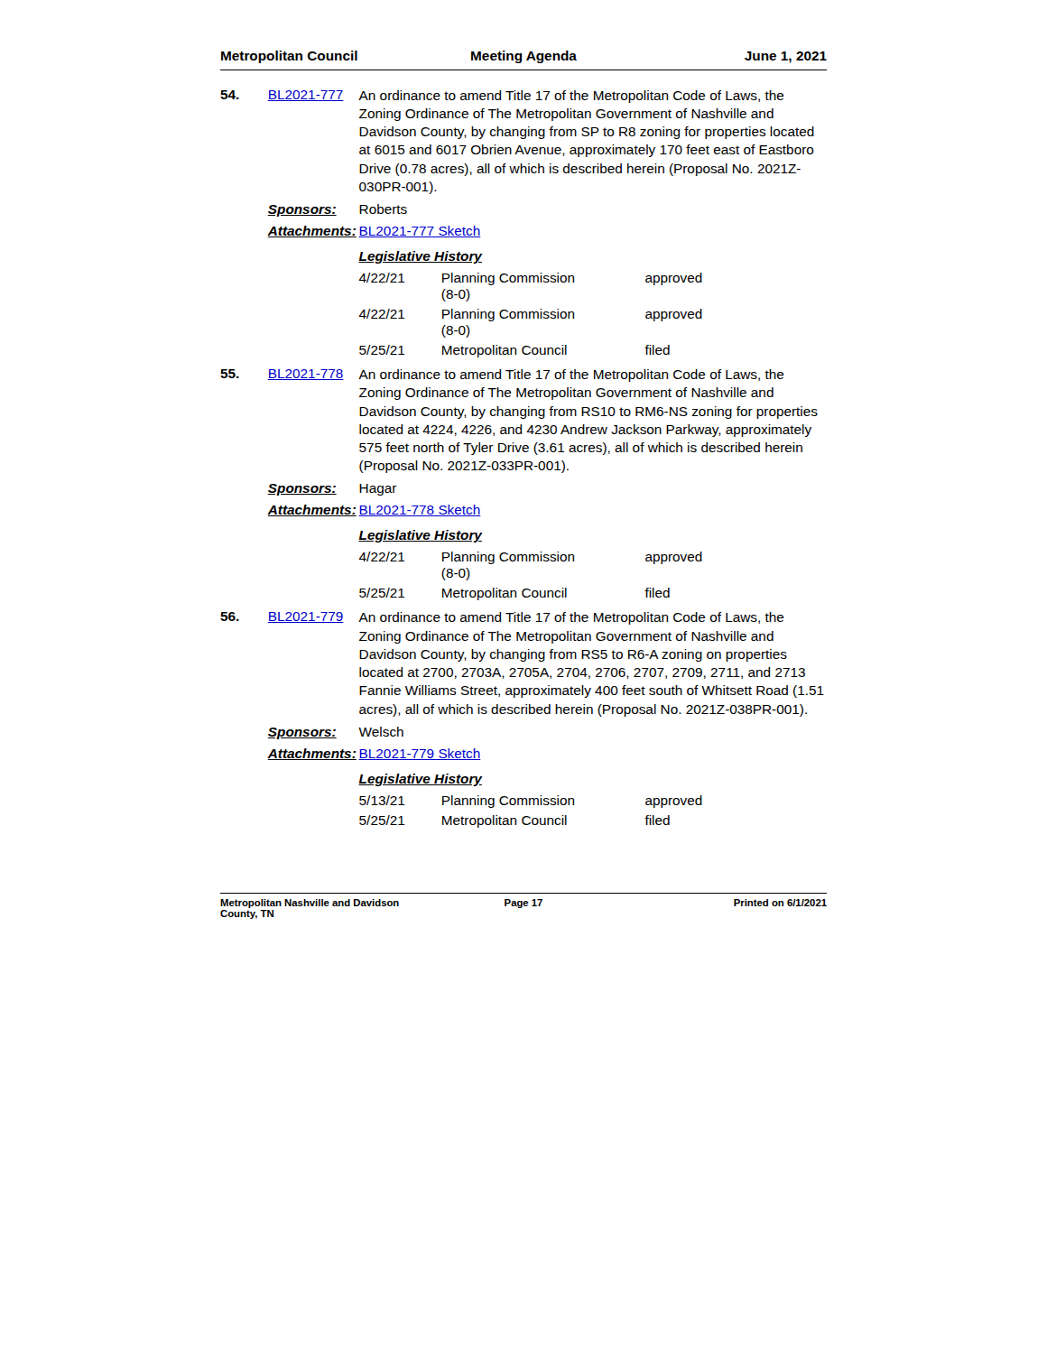Metropolitan Council
Meeting Agenda
June 1, 2021
54.
BL2021-777
An ordinance to amend Title 17 of the Metropolitan Code of Laws, the Zoning Ordinance of The Metropolitan Government of Nashville and Davidson County, by changing from SP to R8 zoning for properties located at 6015 and 6017 Obrien Avenue, approximately 170 feet east of Eastboro Drive (0.78 acres), all of which is described herein (Proposal No. 2021Z-030PR-001).
Sponsors:
Roberts
Attachments:
BL2021-777 Sketch
Legislative History
| 4/22/21 | Planning Commission (8-0) | approved |
| 4/22/21 | Planning Commission (8-0) | approved |
| 5/25/21 | Metropolitan Council | filed |
55.
BL2021-778
An ordinance to amend Title 17 of the Metropolitan Code of Laws, the Zoning Ordinance of The Metropolitan Government of Nashville and Davidson County, by changing from RS10 to RM6-NS zoning for properties located at 4224, 4226, and 4230 Andrew Jackson Parkway, approximately 575 feet north of Tyler Drive (3.61 acres), all of which is described herein (Proposal No. 2021Z-033PR-001).
Sponsors:
Hagar
Attachments:
BL2021-778 Sketch
Legislative History
| 4/22/21 | Planning Commission (8-0) | approved |
| 5/25/21 | Metropolitan Council | filed |
56.
BL2021-779
An ordinance to amend Title 17 of the Metropolitan Code of Laws, the Zoning Ordinance of The Metropolitan Government of Nashville and Davidson County, by changing from RS5 to R6-A zoning on properties located at 2700, 2703A, 2705A, 2704, 2706, 2707, 2709, 2711, and 2713 Fannie Williams Street, approximately 400 feet south of Whitsett Road (1.51 acres), all of which is described herein (Proposal No. 2021Z-038PR-001).
Sponsors:
Welsch
Attachments:
BL2021-779 Sketch
Legislative History
| 5/13/21 | Planning Commission | approved |
| 5/25/21 | Metropolitan Council | filed |
Metropolitan Nashville and Davidson County, TN
Page 17
Printed on 6/1/2021